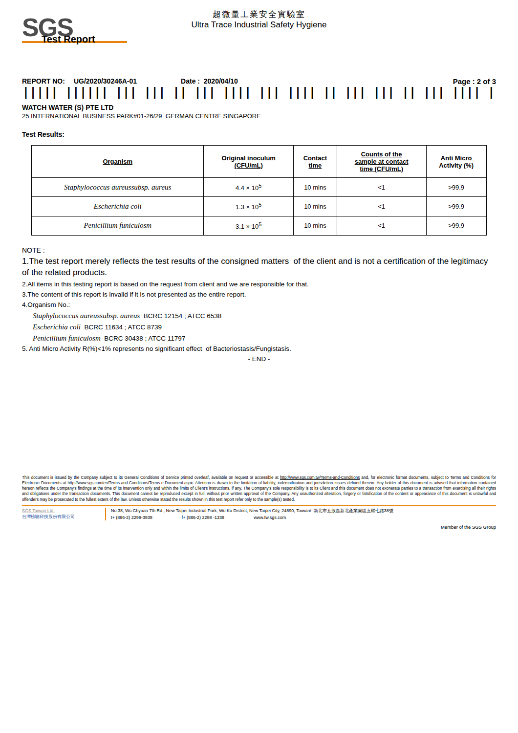SGS
超微量工業安全實驗室
Ultra Trace Industrial Safety Hygiene
Test Report
Page : 2 of 3
REPORT NO: UG/2020/30246A-01 Date : 2020/04/10
||||| |||||| ||| ||| || ||| |||| ||| |||| || ||| ||| || ||| |||| ||| || ||| |||| ||| || ||| |||| ||| || ||| |||| ||| || |||
WATCH WATER (S) PTE LTD
25 INTERNATIONAL BUSINESS PARK#01-26/29 GERMAN CENTRE SINGAPORE
Test Results:
| Organism | Original inoculum (CFU/mL) | Contact time | Counts of the sample at contact time (CFU/mL) | Anti Micro Activity (%) |
| --- | --- | --- | --- | --- |
| Staphylococcus aureussubsp. aureus | 4.4 × 10 5 | 10 mins | <1 | >99.9 |
| Escherichia coli | 1.3 × 10 5 | 10 mins | <1 | >99.9 |
| Penicillium funiculosm | 3.1 × 10 5 | 10 mins | <1 | >99.9 |
NOTE :
1.The test report merely reflects the test results of the consigned matters of the client and is not a certification of the legitimacy of the related products.
2.All items in this testing report is based on the request from client and we are responsible for that.
3.The content of this report is invalid if it is not presented as the entire report.
4.Organism No.:
Staphylococcus aureussubsp. aureus BCRC 12154 ; ATCC 6538
Escherichia coli BCRC 11634 ; ATCC 8739
Penicillium funiculosm BCRC 30438 ; ATCC 11797
5. Anti Micro Activity R(%)<1% represents no significant effect of Bacteriostasis/Fungistasis.
- END -
This document is issued by the Company subject to its General Conditions of Service printed overleaf, available on request or accessible at http://www.sgs.com.tw/Terms-and-Conditions and, for electronic format documents, subject to Terms and Conditions for Electronic Documents at http://www.sgs.com/en/Terms-and-Conditions/Terms-e-Document.aspx. Attention is drawn to the limitation of liability, indemnification and jurisdiction issues defined therein. Any holder of this document is advised that information contained hereon reflects the Company's findings at the time of its intervention only and within the limits of Client's instructions, if any. The Company's sole responsibility is to its Client and this document does not exonerate parties to a transaction from exercising all their rights and obligations under the transaction documents. This document cannot be reproduced except in full, without prior written approval of the Company. Any unauthorized alteration, forgery or falsification of the content or appearance of this document is unlawful and offenders may be prosecuted to the fullest extent of the law. Unless otherwise stated the results shown in this test report refer only to the sample(s) tested.
SGS Taiwan Ltd.
台灣檢驗科技股份有限公司
No.38, Wu Chyuan 7th Rd., New Taipei Industrial Park, Wu Ku District, New Taipei City, 24890, Taiwan/ 新北市五股區新北產業園區五權七路38號
t+ (886-2) 2299-3939 f+ (886-2) 2298 -1338 www.tw.sgs.com
Member of the SGS Group